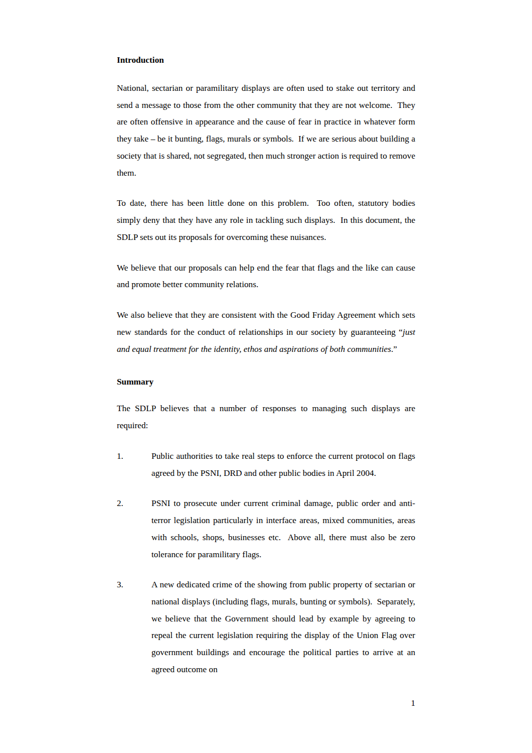Introduction
National, sectarian or paramilitary displays are often used to stake out territory and send a message to those from the other community that they are not welcome. They are often offensive in appearance and the cause of fear in practice in whatever form they take – be it bunting, flags, murals or symbols. If we are serious about building a society that is shared, not segregated, then much stronger action is required to remove them.
To date, there has been little done on this problem. Too often, statutory bodies simply deny that they have any role in tackling such displays. In this document, the SDLP sets out its proposals for overcoming these nuisances.
We believe that our proposals can help end the fear that flags and the like can cause and promote better community relations.
We also believe that they are consistent with the Good Friday Agreement which sets new standards for the conduct of relationships in our society by guaranteeing “just and equal treatment for the identity, ethos and aspirations of both communities.”
Summary
The SDLP believes that a number of responses to managing such displays are required:
Public authorities to take real steps to enforce the current protocol on flags agreed by the PSNI, DRD and other public bodies in April 2004.
PSNI to prosecute under current criminal damage, public order and anti-terror legislation particularly in interface areas, mixed communities, areas with schools, shops, businesses etc. Above all, there must also be zero tolerance for paramilitary flags.
A new dedicated crime of the showing from public property of sectarian or national displays (including flags, murals, bunting or symbols). Separately, we believe that the Government should lead by example by agreeing to repeal the current legislation requiring the display of the Union Flag over government buildings and encourage the political parties to arrive at an agreed outcome on
1